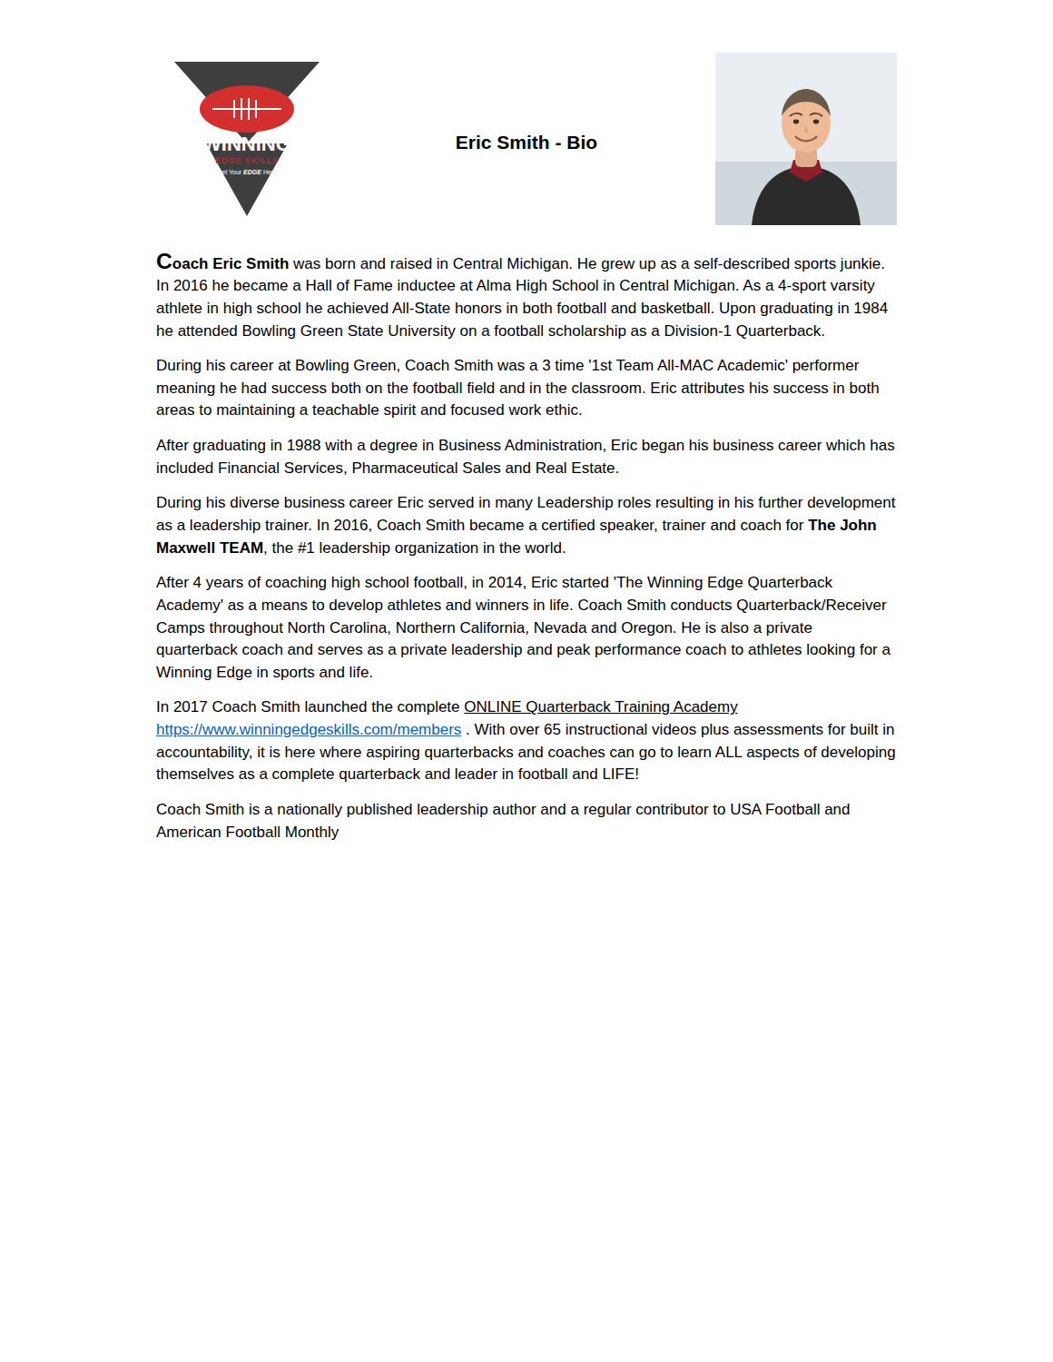WINNING EDGE SKILLS Get Your EDGE Here
Eric Smith - Bio
Coach Eric Smith was born and raised in Central Michigan. He grew up as a self-described sports junkie. In 2016 he became a Hall of Fame inductee at Alma High School in Central Michigan. As a 4-sport varsity athlete in high school he achieved All-State honors in both football and basketball. Upon graduating in 1984 he attended Bowling Green State University on a football scholarship as a Division-1 Quarterback.
During his career at Bowling Green, Coach Smith was a 3 time '1st Team All-MAC Academic' performer meaning he had success both on the football field and in the classroom. Eric attributes his success in both areas to maintaining a teachable spirit and focused work ethic.
After graduating in 1988 with a degree in Business Administration, Eric began his business career which has included Financial Services, Pharmaceutical Sales and Real Estate.
During his diverse business career Eric served in many Leadership roles resulting in his further development as a leadership trainer. In 2016, Coach Smith became a certified speaker, trainer and coach for The John Maxwell TEAM, the #1 leadership organization in the world.
After 4 years of coaching high school football, in 2014, Eric started 'The Winning Edge Quarterback Academy' as a means to develop athletes and winners in life. Coach Smith conducts Quarterback/Receiver Camps throughout North Carolina, Northern California, Nevada and Oregon. He is also a private quarterback coach and serves as a private leadership and peak performance coach to athletes looking for a Winning Edge in sports and life.
In 2017 Coach Smith launched the complete ONLINE Quarterback Training Academy https://www.winningedgeskills.com/members . With over 65 instructional videos plus assessments for built in accountability, it is here where aspiring quarterbacks and coaches can go to learn ALL aspects of developing themselves as a complete quarterback and leader in football and LIFE!
Coach Smith is a nationally published leadership author and a regular contributor to USA Football and American Football Monthly